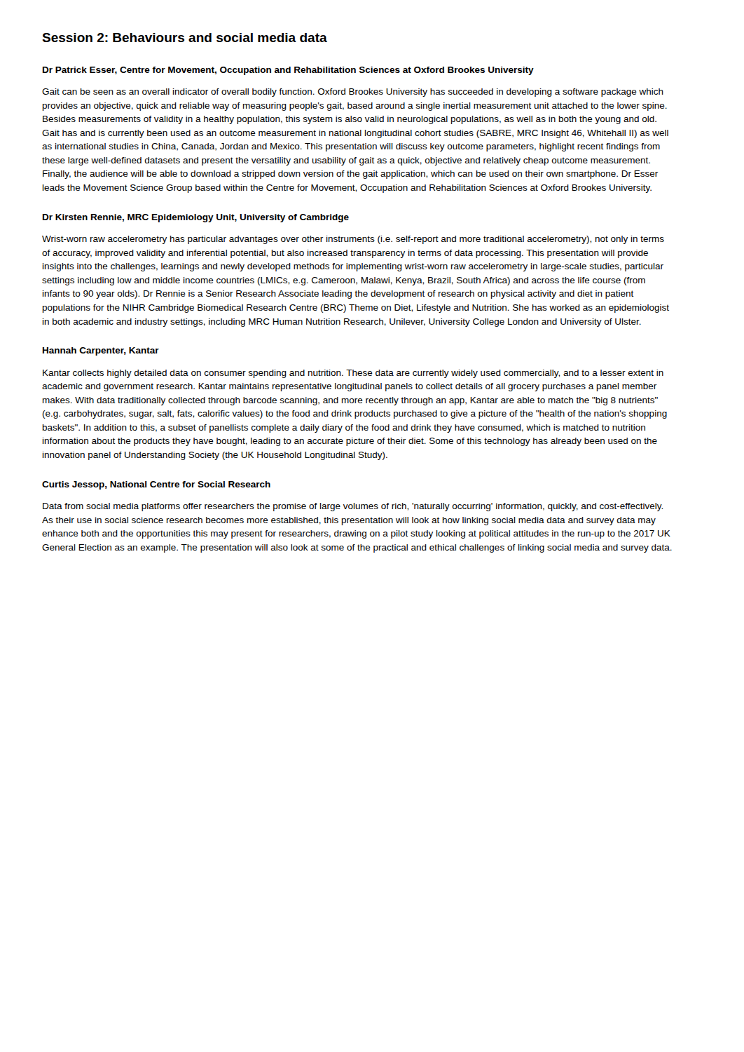Session 2: Behaviours and social media data
Dr Patrick Esser, Centre for Movement, Occupation and Rehabilitation Sciences at Oxford Brookes University
Gait can be seen as an overall indicator of overall bodily function. Oxford Brookes University has succeeded in developing a software package which provides an objective, quick and reliable way of measuring people's gait, based around a single inertial measurement unit attached to the lower spine. Besides measurements of validity in a healthy population, this system is also valid in neurological populations, as well as in both the young and old. Gait has and is currently been used as an outcome measurement in national longitudinal cohort studies (SABRE, MRC Insight 46, Whitehall II) as well as international studies in China, Canada, Jordan and Mexico. This presentation will discuss key outcome parameters, highlight recent findings from these large well-defined datasets and present the versatility and usability of gait as a quick, objective and relatively cheap outcome measurement. Finally, the audience will be able to download a stripped down version of the gait application, which can be used on their own smartphone. Dr Esser leads the Movement Science Group based within the Centre for Movement, Occupation and Rehabilitation Sciences at Oxford Brookes University.
Dr Kirsten Rennie, MRC Epidemiology Unit, University of Cambridge
Wrist-worn raw accelerometry has particular advantages over other instruments (i.e. self-report and more traditional accelerometry), not only in terms of accuracy, improved validity and inferential potential, but also increased transparency in terms of data processing. This presentation will provide insights into the challenges, learnings and newly developed methods for implementing wrist-worn raw accelerometry in large-scale studies, particular settings including low and middle income countries (LMICs, e.g. Cameroon, Malawi, Kenya, Brazil, South Africa) and across the life course (from infants to 90 year olds). Dr Rennie is a Senior Research Associate leading the development of research on physical activity and diet in patient populations for the NIHR Cambridge Biomedical Research Centre (BRC) Theme on Diet, Lifestyle and Nutrition. She has worked as an epidemiologist in both academic and industry settings, including MRC Human Nutrition Research, Unilever, University College London and University of Ulster.
Hannah Carpenter, Kantar
Kantar collects highly detailed data on consumer spending and nutrition. These data are currently widely used commercially, and to a lesser extent in academic and government research. Kantar maintains representative longitudinal panels to collect details of all grocery purchases a panel member makes. With data traditionally collected through barcode scanning, and more recently through an app, Kantar are able to match the "big 8 nutrients" (e.g. carbohydrates, sugar, salt, fats, calorific values) to the food and drink products purchased to give a picture of the "health of the nation's shopping baskets". In addition to this, a subset of panellists complete a daily diary of the food and drink they have consumed, which is matched to nutrition information about the products they have bought, leading to an accurate picture of their diet. Some of this technology has already been used on the innovation panel of Understanding Society (the UK Household Longitudinal Study).
Curtis Jessop, National Centre for Social Research
Data from social media platforms offer researchers the promise of large volumes of rich, 'naturally occurring' information, quickly, and cost-effectively. As their use in social science research becomes more established, this presentation will look at how linking social media data and survey data may enhance both and the opportunities this may present for researchers, drawing on a pilot study looking at political attitudes in the run-up to the 2017 UK General Election as an example. The presentation will also look at some of the practical and ethical challenges of linking social media and survey data.